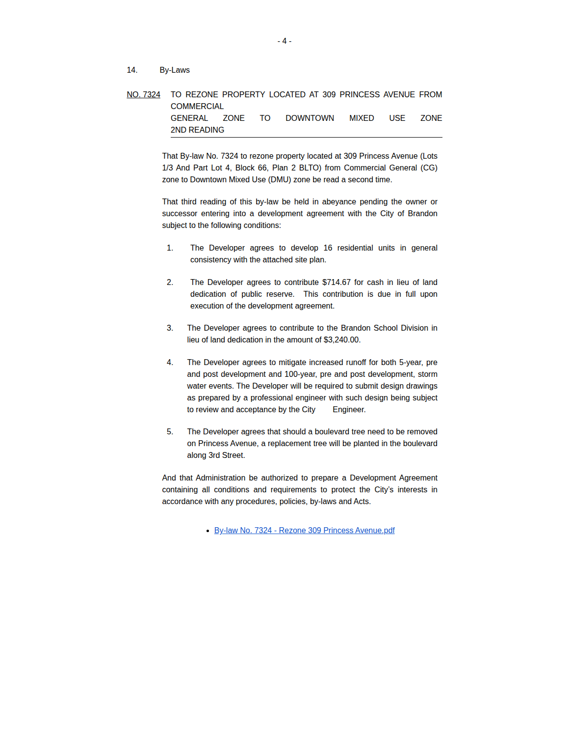- 4 -
14. By-Laws
NO. 7324
TO REZONE PROPERTY LOCATED AT 309 PRINCESS AVENUE FROM COMMERCIAL GENERAL ZONE TO DOWNTOWN MIXED USE ZONE 2ND READING
That By-law No. 7324 to rezone property located at 309 Princess Avenue (Lots 1/3 And Part Lot 4, Block 66, Plan 2 BLTO) from Commercial General (CG) zone to Downtown Mixed Use (DMU) zone be read a second time.
That third reading of this by-law be held in abeyance pending the owner or successor entering into a development agreement with the City of Brandon subject to the following conditions:
The Developer agrees to develop 16 residential units in general consistency with the attached site plan.
The Developer agrees to contribute $714.67 for cash in lieu of land dedication of public reserve. This contribution is due in full upon execution of the development agreement.
The Developer agrees to contribute to the Brandon School Division in lieu of land dedication in the amount of $3,240.00.
The Developer agrees to mitigate increased runoff for both 5-year, pre and post development and 100-year, pre and post development, storm water events. The Developer will be required to submit design drawings as prepared by a professional engineer with such design being subject to review and acceptance by the City Engineer.
The Developer agrees that should a boulevard tree need to be removed on Princess Avenue, a replacement tree will be planted in the boulevard along 3rd Street.
And that Administration be authorized to prepare a Development Agreement containing all conditions and requirements to protect the City’s interests in accordance with any procedures, policies, by-laws and Acts.
By-law No. 7324 - Rezone 309 Princess Avenue.pdf